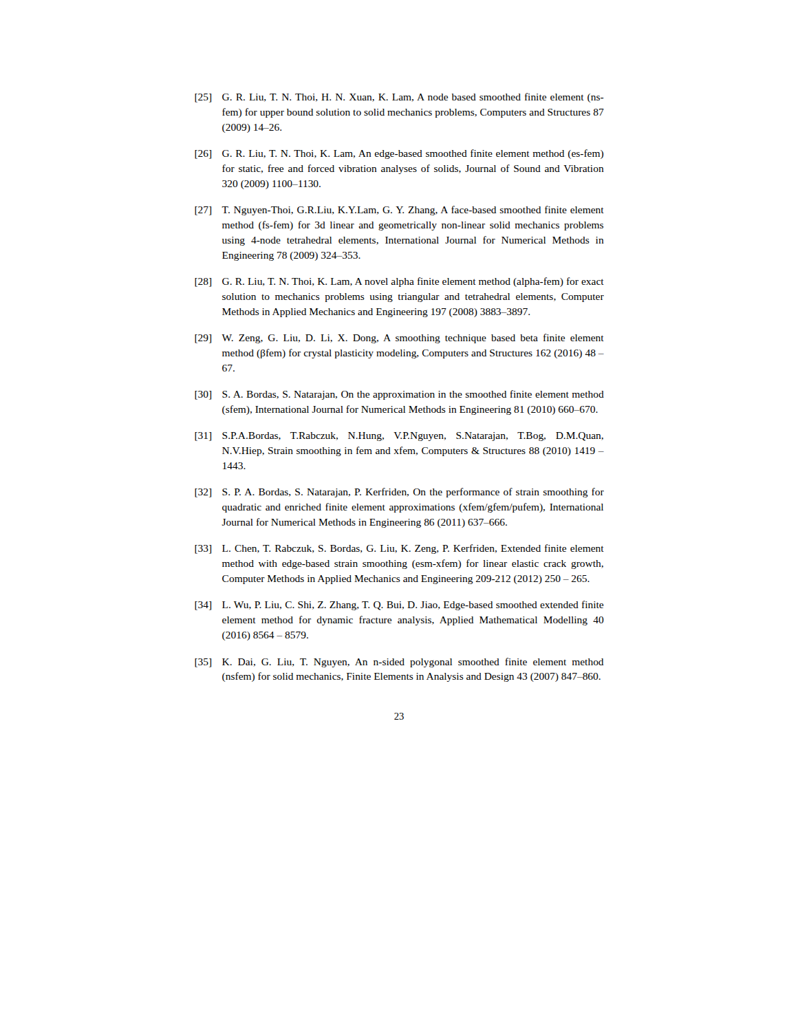[25] G. R. Liu, T. N. Thoi, H. N. Xuan, K. Lam, A node based smoothed finite element (ns-fem) for upper bound solution to solid mechanics problems, Computers and Structures 87 (2009) 14–26.
[26] G. R. Liu, T. N. Thoi, K. Lam, An edge-based smoothed finite element method (es-fem) for static, free and forced vibration analyses of solids, Journal of Sound and Vibration 320 (2009) 1100–1130.
[27] T. Nguyen-Thoi, G.R.Liu, K.Y.Lam, G. Y. Zhang, A face-based smoothed finite element method (fs-fem) for 3d linear and geometrically non-linear solid mechanics problems using 4-node tetrahedral elements, International Journal for Numerical Methods in Engineering 78 (2009) 324–353.
[28] G. R. Liu, T. N. Thoi, K. Lam, A novel alpha finite element method (alpha-fem) for exact solution to mechanics problems using triangular and tetrahedral elements, Computer Methods in Applied Mechanics and Engineering 197 (2008) 3883–3897.
[29] W. Zeng, G. Liu, D. Li, X. Dong, A smoothing technique based beta finite element method (βfem) for crystal plasticity modeling, Computers and Structures 162 (2016) 48 – 67.
[30] S. A. Bordas, S. Natarajan, On the approximation in the smoothed finite element method (sfem), International Journal for Numerical Methods in Engineering 81 (2010) 660–670.
[31] S.P.A.Bordas, T.Rabczuk, N.Hung, V.P.Nguyen, S.Natarajan, T.Bog, D.M.Quan, N.V.Hiep, Strain smoothing in fem and xfem, Computers & Structures 88 (2010) 1419 – 1443.
[32] S. P. A. Bordas, S. Natarajan, P. Kerfriden, On the performance of strain smoothing for quadratic and enriched finite element approximations (xfem/gfem/pufem), International Journal for Numerical Methods in Engineering 86 (2011) 637–666.
[33] L. Chen, T. Rabczuk, S. Bordas, G. Liu, K. Zeng, P. Kerfriden, Extended finite element method with edge-based strain smoothing (esm-xfem) for linear elastic crack growth, Computer Methods in Applied Mechanics and Engineering 209-212 (2012) 250 – 265.
[34] L. Wu, P. Liu, C. Shi, Z. Zhang, T. Q. Bui, D. Jiao, Edge-based smoothed extended finite element method for dynamic fracture analysis, Applied Mathematical Modelling 40 (2016) 8564 – 8579.
[35] K. Dai, G. Liu, T. Nguyen, An n-sided polygonal smoothed finite element method (nsfem) for solid mechanics, Finite Elements in Analysis and Design 43 (2007) 847–860.
23